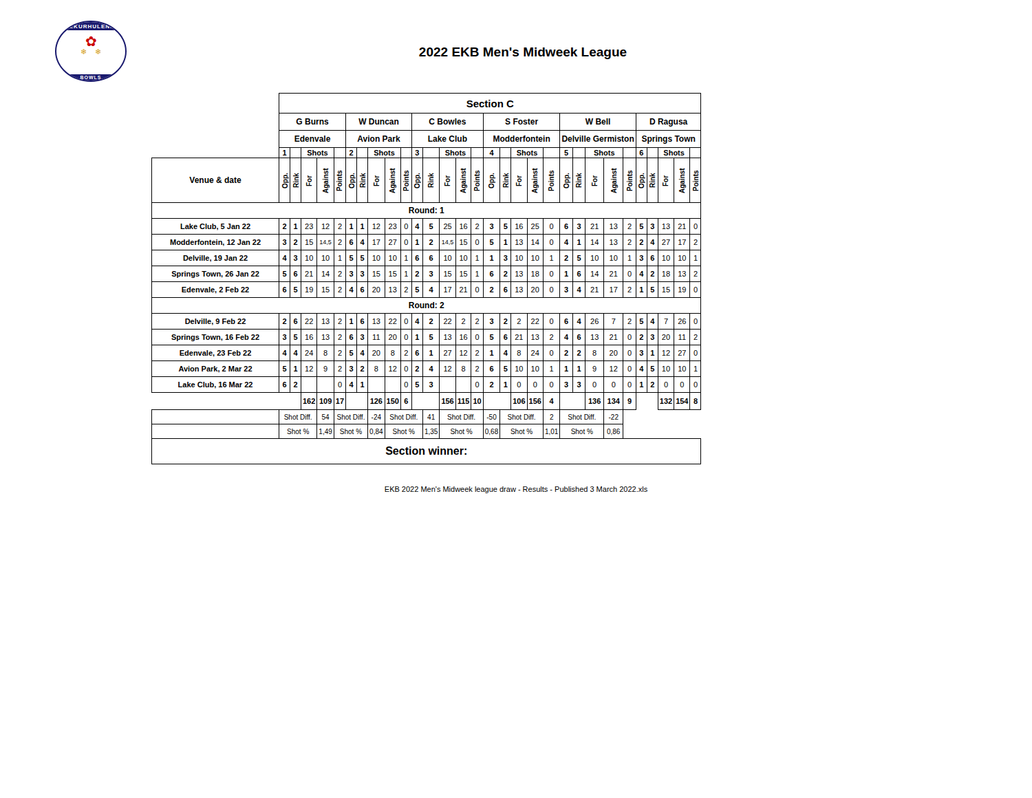EKURHULENI
✿
❄ ❄
BOWLS
2022 EKB Men's Midweek League
| | Section C |
| G Burns | W Duncan | C Bowles | S Foster | W Bell | D Ragusa |
| Edenvale | Avion Park | Lake Club | Modderfontein | Delville Germiston | Springs Town |
| 1 | | Shots | | 2 | | Shots | | 3 | | Shots | | 4 | | Shots | | 5 | | Shots | | 6 | | Shots | |
| Venue & date | Opp. | Rink | For | Against | Points | Opp. | Rink | For | Against | Points | Opp. | Rink | For | Against | Points | Opp. | Rink | For | Against | Points | Opp. | Rink | For | Against | Points | Opp. | Rink | For | Against | Points |
| Round: 1 |
| Lake Club, 5 Jan 22 | 2 | 1 | 23 | 12 | 2 | 1 | 1 | 12 | 23 | 0 | 4 | 5 | 25 | 16 | 2 | 3 | 5 | 16 | 25 | 0 | 6 | 3 | 21 | 13 | 2 | 5 | 3 | 13 | 21 | 0 |
| Modderfontein, 12 Jan 22 | 3 | 2 | 15 | 14,5 | 2 | 6 | 4 | 17 | 27 | 0 | 1 | 2 | 14,5 | 15 | 0 | 5 | 1 | 13 | 14 | 0 | 4 | 1 | 14 | 13 | 2 | 2 | 4 | 27 | 17 | 2 |
| Delville, 19 Jan 22 | 4 | 3 | 10 | 10 | 1 | 5 | 5 | 10 | 10 | 1 | 6 | 6 | 10 | 10 | 1 | 1 | 3 | 10 | 10 | 1 | 2 | 5 | 10 | 10 | 1 | 3 | 6 | 10 | 10 | 1 |
| Springs Town, 26 Jan 22 | 5 | 6 | 21 | 14 | 2 | 3 | 3 | 15 | 15 | 1 | 2 | 3 | 15 | 15 | 1 | 6 | 2 | 13 | 18 | 0 | 1 | 6 | 14 | 21 | 0 | 4 | 2 | 18 | 13 | 2 |
| Edenvale, 2 Feb 22 | 6 | 5 | 19 | 15 | 2 | 4 | 6 | 20 | 13 | 2 | 5 | 4 | 17 | 21 | 0 | 2 | 6 | 13 | 20 | 0 | 3 | 4 | 21 | 17 | 2 | 1 | 5 | 15 | 19 | 0 |
| Round: 2 |
| Delville, 9 Feb 22 | 2 | 6 | 22 | 13 | 2 | 1 | 6 | 13 | 22 | 0 | 4 | 2 | 22 | 2 | 2 | 3 | 2 | 2 | 22 | 0 | 6 | 4 | 26 | 7 | 2 | 5 | 4 | 7 | 26 | 0 |
| Springs Town, 16 Feb 22 | 3 | 5 | 16 | 13 | 2 | 6 | 3 | 11 | 20 | 0 | 1 | 5 | 13 | 16 | 0 | 5 | 6 | 21 | 13 | 2 | 4 | 6 | 13 | 21 | 0 | 2 | 3 | 20 | 11 | 2 |
| Edenvale, 23 Feb 22 | 4 | 4 | 24 | 8 | 2 | 5 | 4 | 20 | 8 | 2 | 6 | 1 | 27 | 12 | 2 | 1 | 4 | 8 | 24 | 0 | 2 | 2 | 8 | 20 | 0 | 3 | 1 | 12 | 27 | 0 |
| Avion Park, 2 Mar 22 | 5 | 1 | 12 | 9 | 2 | 3 | 2 | 8 | 12 | 0 | 2 | 4 | 12 | 8 | 2 | 6 | 5 | 10 | 10 | 1 | 1 | 1 | 9 | 12 | 0 | 4 | 5 | 10 | 10 | 1 |
| Lake Club, 16 Mar 22 | 6 | 2 | | | 0 | 4 | 1 | | | 0 | 5 | 3 | | | 0 | 2 | 1 | 0 | 0 | 0 | 3 | 3 | 0 | 0 | 0 | 1 | 2 | 0 | 0 | 0 |
| | | | 162 | 109 | 17 | | | 126 | 150 | 6 | | | 156 | 115 | 10 | | | 106 | 156 | 4 | | | 136 | 134 | 9 | | | 132 | 154 | 8 |
| | Shot Diff. | 54 | Shot Diff. | -24 | Shot Diff. | 41 | Shot Diff. | -50 | Shot Diff. | 2 | Shot Diff. | -22 |
| | Shot % | 1,49 | Shot % | 0,84 | Shot % | 1,35 | Shot % | 0,68 | Shot % | 1,01 | Shot % | 0,86 |
| Section winner: |
EKB 2022 Men's Midweek league draw - Results - Published 3 March 2022.xls